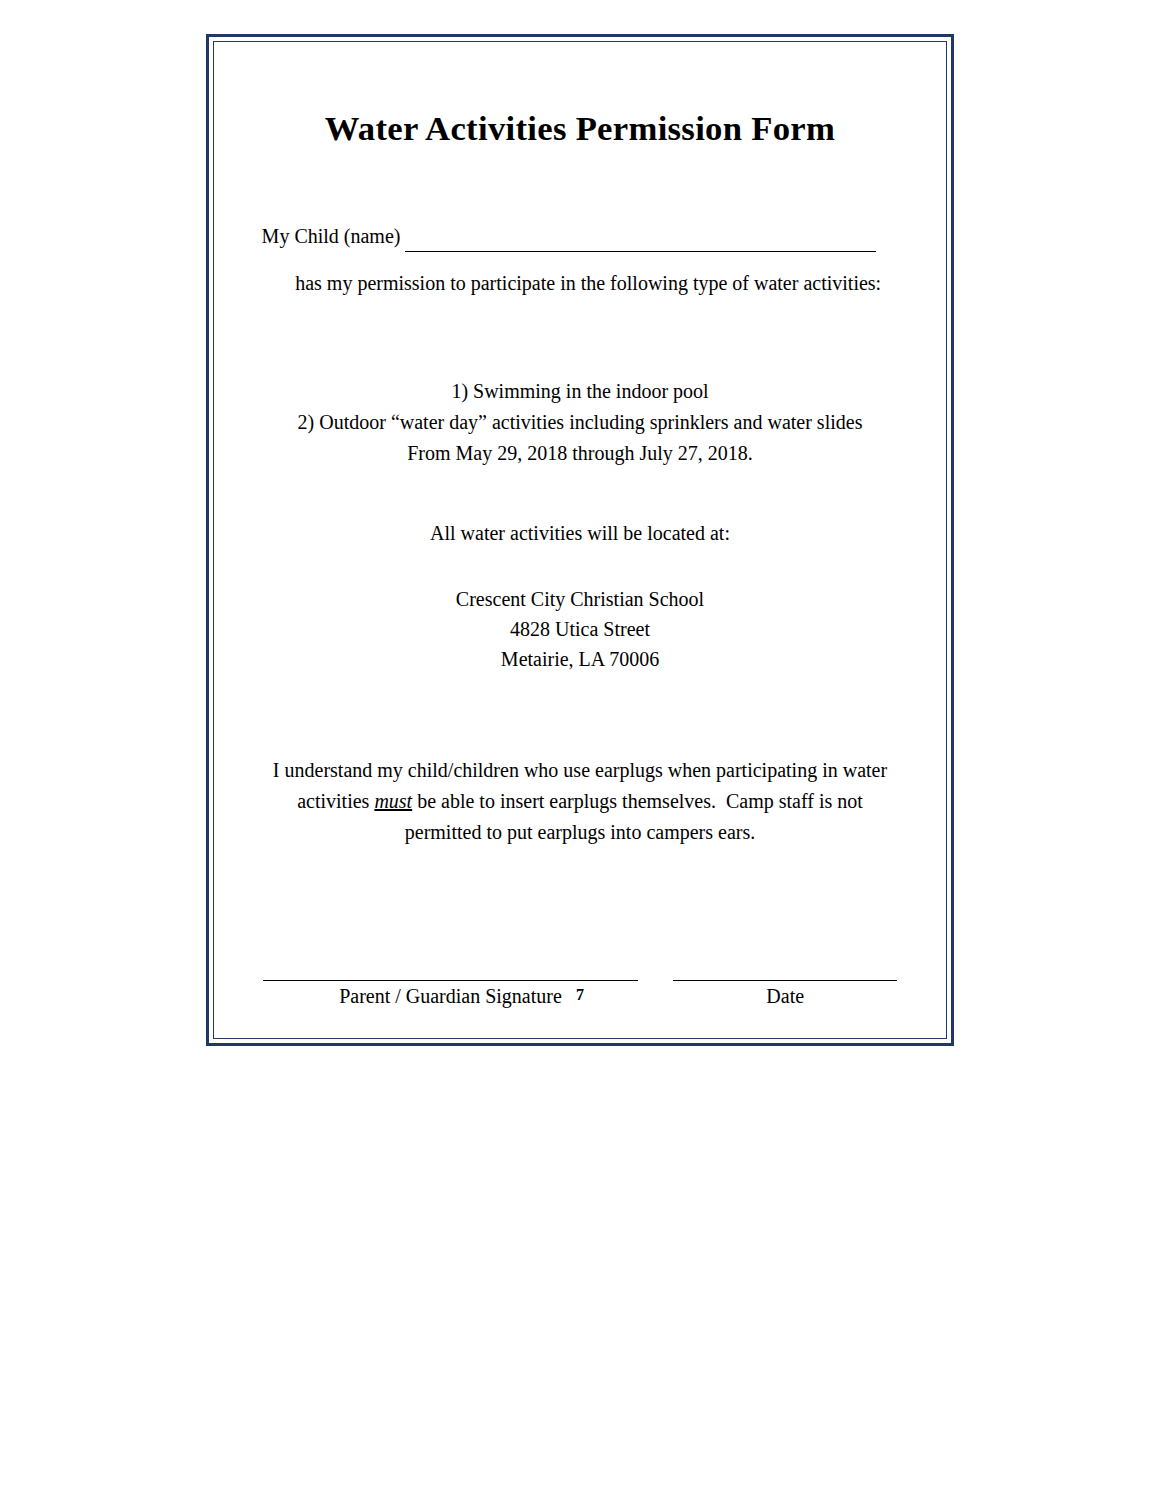Water Activities Permission Form
My Child (name)
has my permission to participate in the following type of water activities:
1) Swimming in the indoor pool
2) Outdoor “water day” activities including sprinklers and water slides
From May 29, 2018 through July 27, 2018.
All water activities will be located at:
Crescent City Christian School
4828 Utica Street
Metairie, LA 70006
I understand my child/children who use earplugs when participating in water activities must be able to insert earplugs themselves. Camp staff is not permitted to put earplugs into campers ears.
| Parent / Guardian Signature | Date |
7